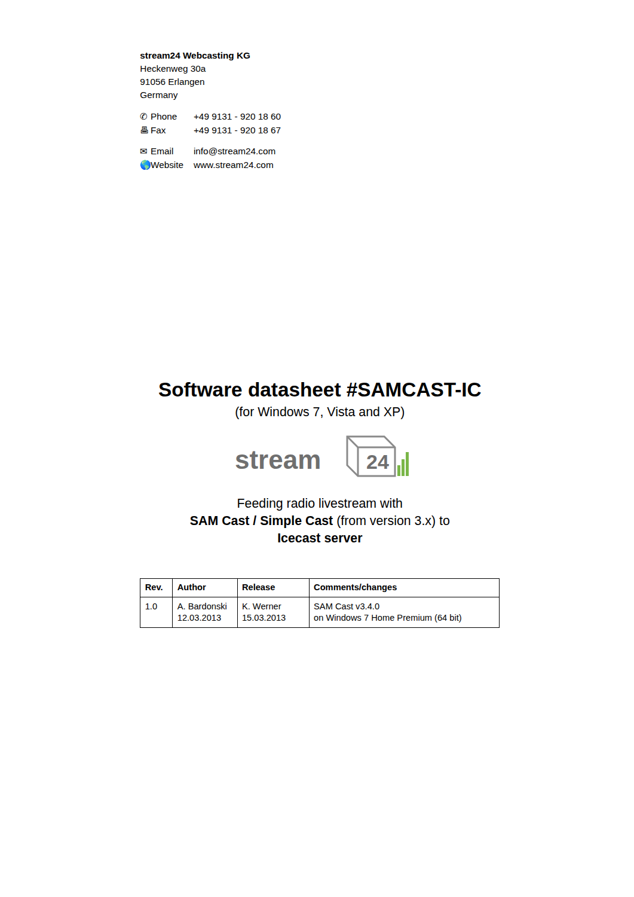stream24 Webcasting KG
Heckenweg 30a
91056 Erlangen
Germany
| ✆ Phone | +49 9131 - 920 18 60 |
| 🖶 Fax | +49 9131 - 920 18 67 |
| ✉ Email | info@stream24.com |
| 🌎 Website | www.stream24.com |
Software datasheet #SAMCAST-IC
(for Windows 7, Vista and XP)
24 stream
Feeding radio livestream with
SAM Cast / Simple Cast (from version 3.x) to
Icecast server
| Rev. | Author | Release | Comments/changes |
| --- | --- | --- | --- |
| 1.0 | A. Bardonski 12.03.2013 | K. Werner 15.03.2013 | SAM Cast v3.4.0 on Windows 7 Home Premium (64 bit) |